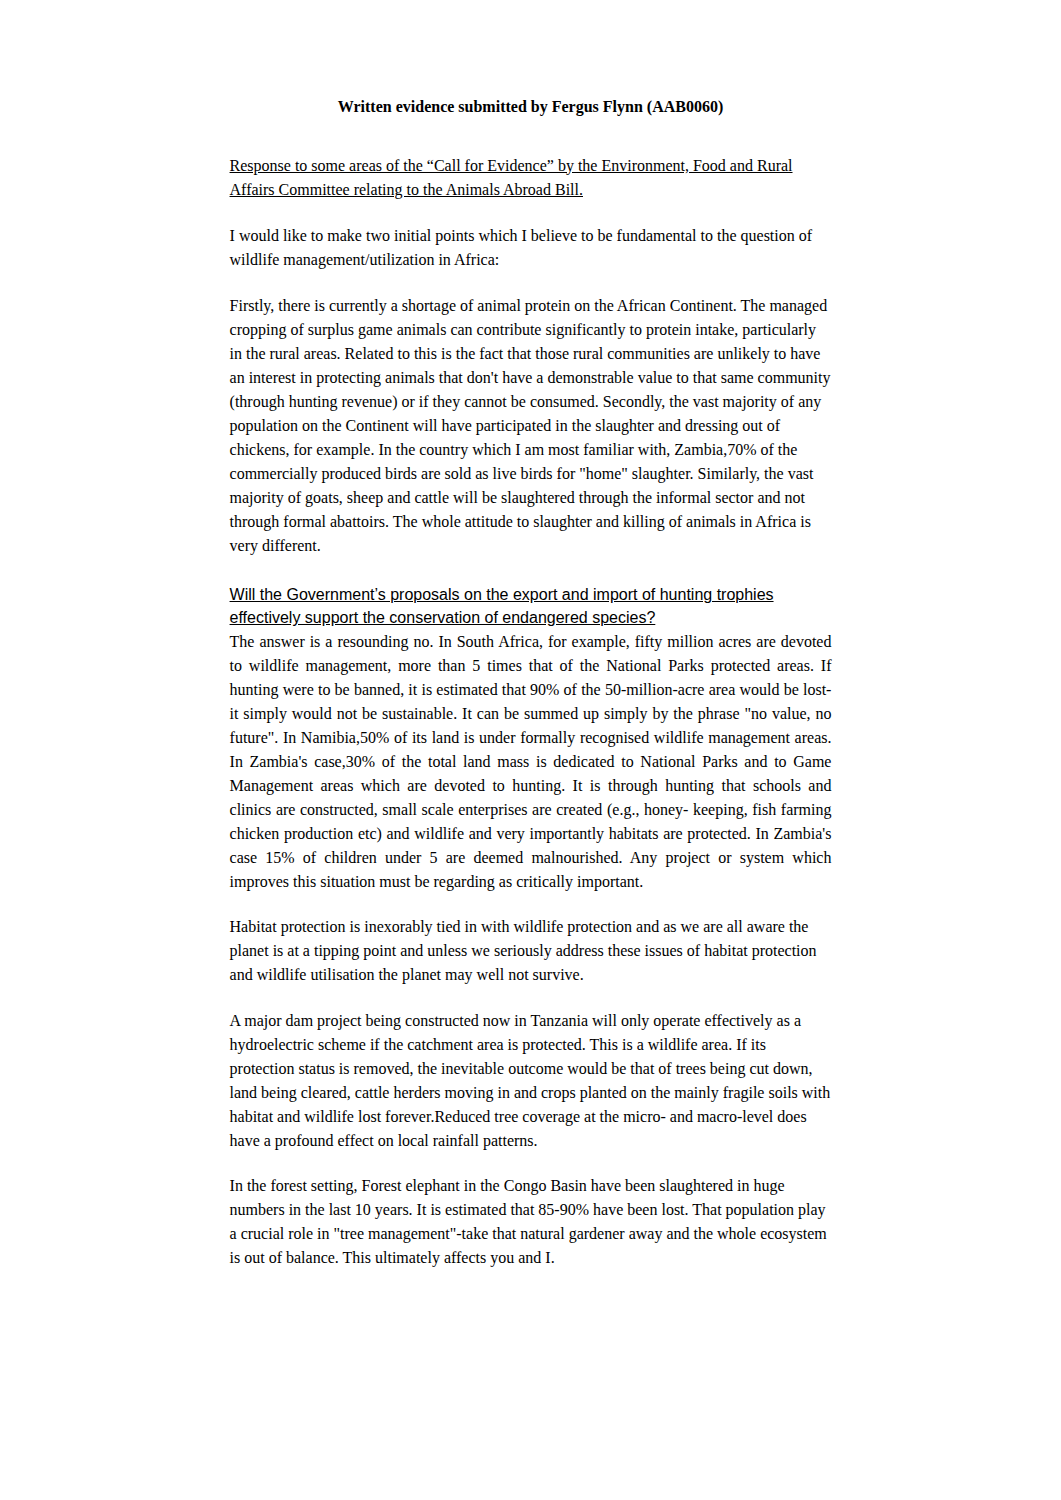Written evidence submitted by Fergus Flynn (AAB0060)
Response to some areas of the “Call for Evidence” by the Environment, Food and Rural Affairs Committee relating to the Animals Abroad Bill.
I would like to make two initial points which I believe to be fundamental to the question of wildlife management/utilization in Africa:
Firstly, there is currently a shortage of animal protein on the African Continent. The managed cropping of surplus game animals can contribute significantly to protein intake, particularly in the rural areas. Related to this is the fact that those rural communities are unlikely to have an interest in protecting animals that don't have a demonstrable value to that same community (through hunting revenue) or if they cannot be consumed. Secondly, the vast majority of any population on the Continent will have participated in the slaughter and dressing out of chickens, for example. In the country which I am most familiar with, Zambia,70% of the commercially produced birds are sold as live birds for "home" slaughter. Similarly, the vast majority of goats, sheep and cattle will be slaughtered through the informal sector and not through formal abattoirs. The whole attitude to slaughter and killing of animals in Africa is very different.
Will the Government’s proposals on the export and import of hunting trophies effectively support the conservation of endangered species?
The answer is a resounding no. In South Africa, for example, fifty million acres are devoted to wildlife management, more than 5 times that of the National Parks protected areas. If hunting were to be banned, it is estimated that 90% of the 50-million-acre area would be lost- it simply would not be sustainable. It can be summed up simply by the phrase "no value, no future". In Namibia,50% of its land is under formally recognised wildlife management areas. In Zambia's case,30% of the total land mass is dedicated to National Parks and to Game Management areas which are devoted to hunting. It is through hunting that schools and clinics are constructed, small scale enterprises are created (e.g., honey- keeping, fish farming chicken production etc) and wildlife and very importantly habitats are protected. In Zambia's case 15% of children under 5 are deemed malnourished. Any project or system which improves this situation must be regarding as critically important.
Habitat protection is inexorably tied in with wildlife protection and as we are all aware the planet is at a tipping point and unless we seriously address these issues of habitat protection and wildlife utilisation the planet may well not survive.
A major dam project being constructed now in Tanzania will only operate effectively as a hydroelectric scheme if the catchment area is protected. This is a wildlife area. If its protection status is removed, the inevitable outcome would be that of trees being cut down, land being cleared, cattle herders moving in and crops planted on the mainly fragile soils with habitat and wildlife lost forever.Reduced tree coverage at the micro- and macro-level does have a profound effect on local rainfall patterns.
In the forest setting, Forest elephant in the Congo Basin have been slaughtered in huge numbers in the last 10 years. It is estimated that 85-90% have been lost. That population play a crucial role in "tree management"-take that natural gardener away and the whole ecosystem is out of balance. This ultimately affects you and I.